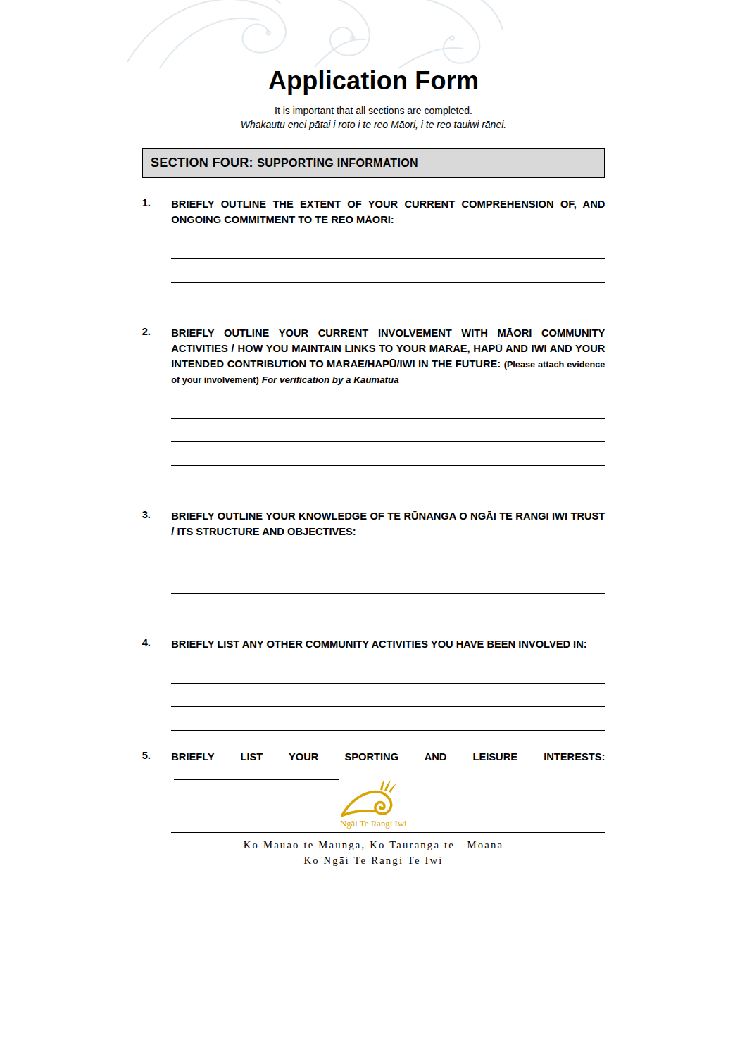Application Form
It is important that all sections are completed.
Whakautu enei pātai i roto i te reo Māori, i te reo tauiwi rānei.
SECTION FOUR: SUPPORTING INFORMATION
Briefly outline the extent of your current comprehension of, and ongoing commitment to te reo Māori:
Briefly outline your current involvement with Māori community activities / how you maintain links to your marae, hapŪ and iwi and your intended contribution to marae/hapŪ/iwi in the future: (Please attach evidence of your involvement) For verification by a Kaumatua
Briefly outline your knowledge of Te RŪnanga o Ngāi Te Rangi Iwi Trust / its structure and objectives:
Briefly list any other community activities you have been involved in:
Briefly list your sporting and leisure interests:
Ngāi Te Rangi Iwi
Ko Mauao te Maunga, Ko Tauranga te Moana Ko Ngāi Te Rangi Te Iwi